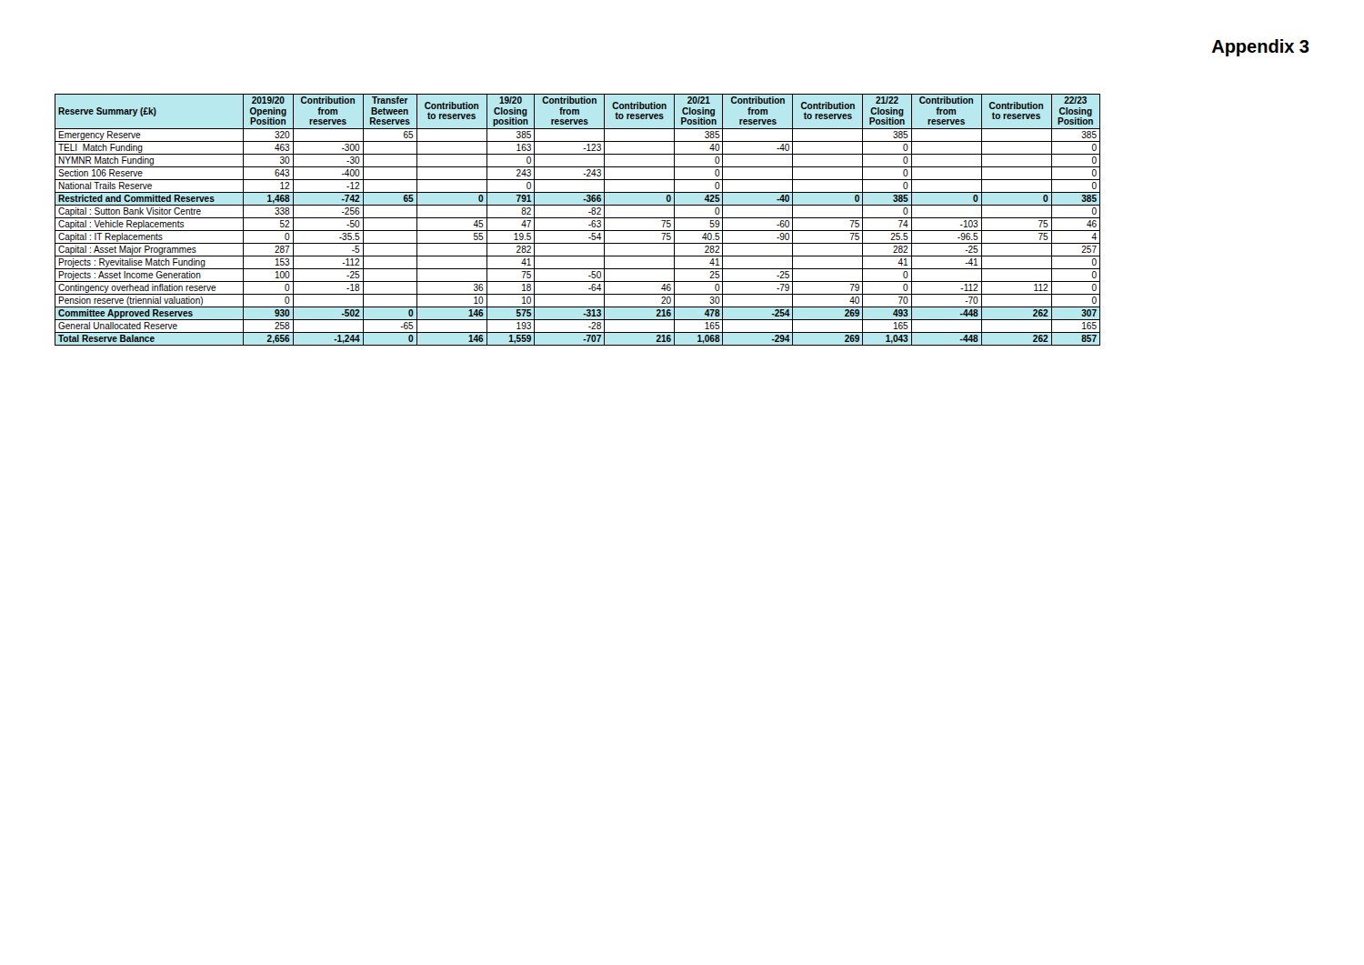Appendix 3
| Reserve Summary (£k) | 2019/20 Opening Position | Contribution from reserves | Transfer Between Reserves | Contribution to reserves | 19/20 Closing position | Contribution from reserves | Contribution to reserves | 20/21 Closing Position | Contribution from reserves | Contribution to reserves | 21/22 Closing Position | Contribution from reserves | Contribution to reserves | 22/23 Closing Position |
| --- | --- | --- | --- | --- | --- | --- | --- | --- | --- | --- | --- | --- | --- | --- |
| Emergency Reserve | 320 | | 65 | | 385 | | | 385 | | | 385 | | | 385 |
| TELI Match Funding | 463 | -300 | | | 163 | -123 | | 40 | -40 | | 0 | | | 0 |
| NYMNR Match Funding | 30 | -30 | | | 0 | | | 0 | | | 0 | | | 0 |
| Section 106 Reserve | 643 | -400 | | | 243 | -243 | | 0 | | | 0 | | | 0 |
| National Trails Reserve | 12 | -12 | | | 0 | | | 0 | | | 0 | | | 0 |
| Restricted and Committed Reserves | 1,468 | -742 | 65 | 0 | 791 | -366 | 0 | 425 | -40 | 0 | 385 | 0 | 0 | 385 |
| Capital : Sutton Bank Visitor Centre | 338 | -256 | | | 82 | -82 | | 0 | | | 0 | | | 0 |
| Capital : Vehicle Replacements | 52 | -50 | | 45 | 47 | -63 | 75 | 59 | -60 | 75 | 74 | -103 | 75 | 46 |
| Capital : IT Replacements | 0 | -35.5 | | 55 | 19.5 | -54 | 75 | 40.5 | -90 | 75 | 25.5 | -96.5 | 75 | 4 |
| Capital : Asset Major Programmes | 287 | -5 | | | 282 | | | 282 | | | 282 | -25 | | 257 |
| Projects : Ryevitalise Match Funding | 153 | -112 | | | 41 | | | 41 | | | 41 | -41 | | 0 |
| Projects : Asset Income Generation | 100 | -25 | | | 75 | -50 | | 25 | -25 | | 0 | | | 0 |
| Contingency overhead inflation reserve | 0 | -18 | | 36 | 18 | -64 | 46 | 0 | -79 | 79 | 0 | -112 | 112 | 0 |
| Pension reserve (triennial valuation) | 0 | | | 10 | 10 | | 20 | 30 | | 40 | 70 | -70 | | 0 |
| Committee Approved Reserves | 930 | -502 | 0 | 146 | 575 | -313 | 216 | 478 | -254 | 269 | 493 | -448 | 262 | 307 |
| General Unallocated Reserve | 258 | | -65 | | 193 | -28 | | 165 | | | 165 | | | 165 |
| Total Reserve Balance | 2,656 | -1,244 | 0 | 146 | 1,559 | -707 | 216 | 1,068 | -294 | 269 | 1,043 | -448 | 262 | 857 |